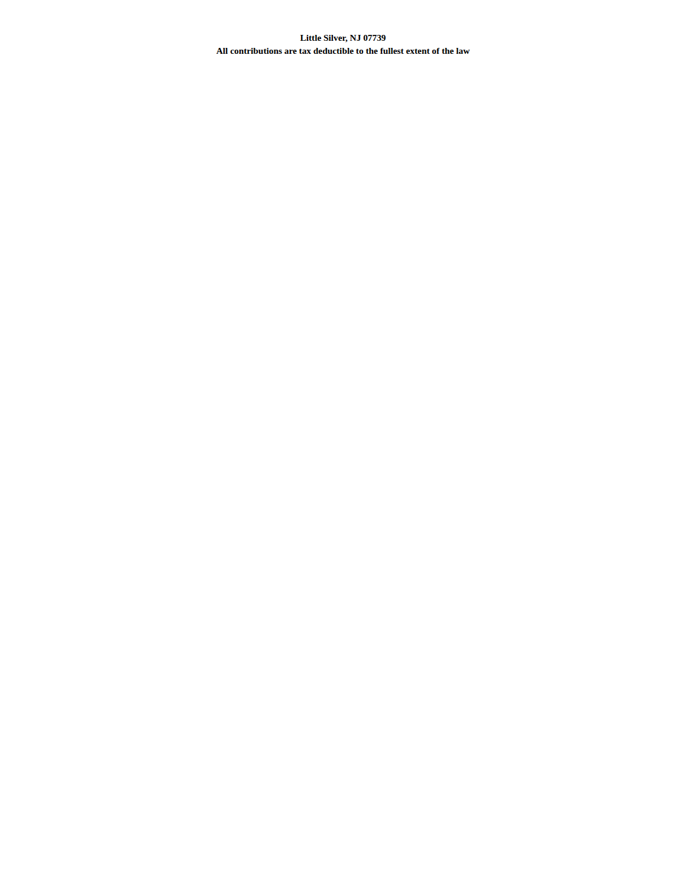Little Silver, NJ 07739
All contributions are tax deductible to the fullest extent of the law